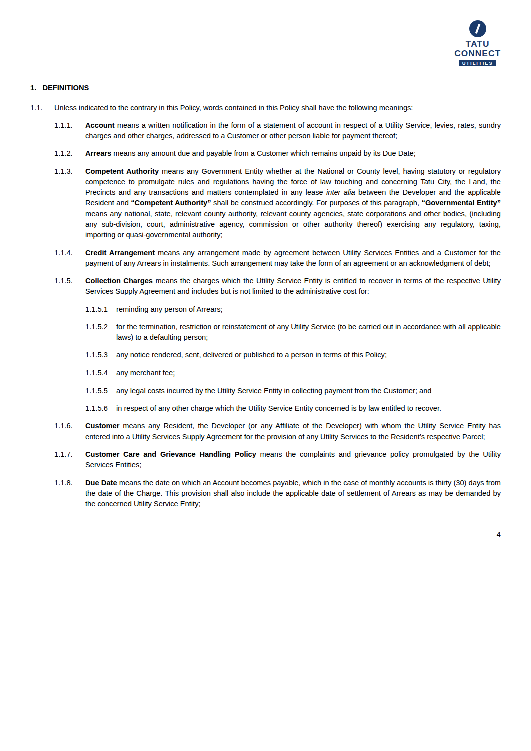TATU
CONNECT
UTILITIES
1. DEFINITIONS
1.1.
Unless indicated to the contrary in this Policy, words contained in this Policy shall have the following meanings:
1.1.1.
Account means a written notification in the form of a statement of account in respect of a Utility Service, levies, rates, sundry charges and other charges, addressed to a Customer or other person liable for payment thereof;
1.1.2.
Arrears means any amount due and payable from a Customer which remains unpaid by its Due Date;
1.1.3.
Competent Authority means any Government Entity whether at the National or County level, having statutory or regulatory competence to promulgate rules and regulations having the force of law touching and concerning Tatu City, the Land, the Precincts and any transactions and matters contemplated in any lease inter alia between the Developer and the applicable Resident and “Competent Authority” shall be construed accordingly. For purposes of this paragraph, “Governmental Entity” means any national, state, relevant county authority, relevant county agencies, state corporations and other bodies, (including any sub-division, court, administrative agency, commission or other authority thereof) exercising any regulatory, taxing, importing or quasi-governmental authority;
1.1.4.
Credit Arrangement means any arrangement made by agreement between Utility Services Entities and a Customer for the payment of any Arrears in instalments. Such arrangement may take the form of an agreement or an acknowledgment of debt;
1.1.5.
Collection Charges means the charges which the Utility Service Entity is entitled to recover in terms of the respective Utility Services Supply Agreement and includes but is not limited to the administrative cost for:
1.1.5.1
reminding any person of Arrears;
1.1.5.2
for the termination, restriction or reinstatement of any Utility Service (to be carried out in accordance with all applicable laws) to a defaulting person;
1.1.5.3
any notice rendered, sent, delivered or published to a person in terms of this Policy;
1.1.5.4
any merchant fee;
1.1.5.5
any legal costs incurred by the Utility Service Entity in collecting payment from the Customer; and
1.1.5.6
in respect of any other charge which the Utility Service Entity concerned is by law entitled to recover.
1.1.6.
Customer means any Resident, the Developer (or any Affiliate of the Developer) with whom the Utility Service Entity has entered into a Utility Services Supply Agreement for the provision of any Utility Services to the Resident’s respective Parcel;
1.1.7.
Customer Care and Grievance Handling Policy means the complaints and grievance policy promulgated by the Utility Services Entities;
1.1.8.
Due Date means the date on which an Account becomes payable, which in the case of monthly accounts is thirty (30) days from the date of the Charge. This provision shall also include the applicable date of settlement of Arrears as may be demanded by the concerned Utility Service Entity;
4